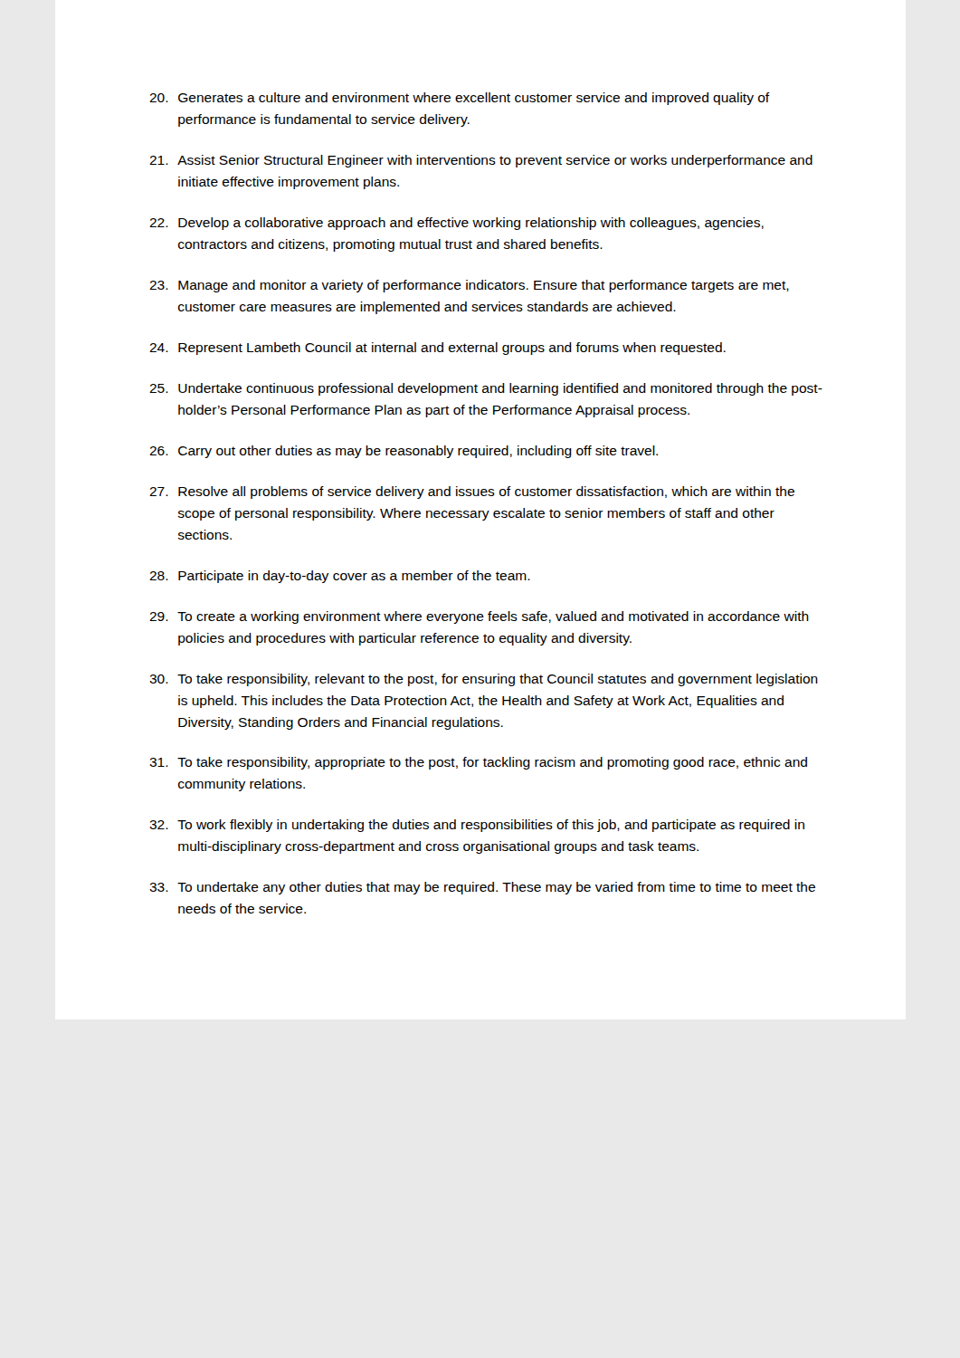Generates a culture and environment where excellent customer service and improved quality of performance is fundamental to service delivery.
Assist Senior Structural Engineer with interventions to prevent service or works underperformance and initiate effective improvement plans.
Develop a collaborative approach and effective working relationship with colleagues, agencies, contractors and citizens, promoting mutual trust and shared benefits.
Manage and monitor a variety of performance indicators. Ensure that performance targets are met, customer care measures are implemented and services standards are achieved.
Represent Lambeth Council at internal and external groups and forums when requested.
Undertake continuous professional development and learning identified and monitored through the post-holder’s Personal Performance Plan as part of the Performance Appraisal process.
Carry out other duties as may be reasonably required, including off site travel.
Resolve all problems of service delivery and issues of customer dissatisfaction, which are within the scope of personal responsibility. Where necessary escalate to senior members of staff and other sections.
Participate in day-to-day cover as a member of the team.
To create a working environment where everyone feels safe, valued and motivated in accordance with policies and procedures with particular reference to equality and diversity.
To take responsibility, relevant to the post, for ensuring that Council statutes and government legislation is upheld. This includes the Data Protection Act, the Health and Safety at Work Act, Equalities and Diversity, Standing Orders and Financial regulations.
To take responsibility, appropriate to the post, for tackling racism and promoting good race, ethnic and community relations.
To work flexibly in undertaking the duties and responsibilities of this job, and participate as required in multi-disciplinary cross-department and cross organisational groups and task teams.
To undertake any other duties that may be required. These may be varied from time to time to meet the needs of the service.